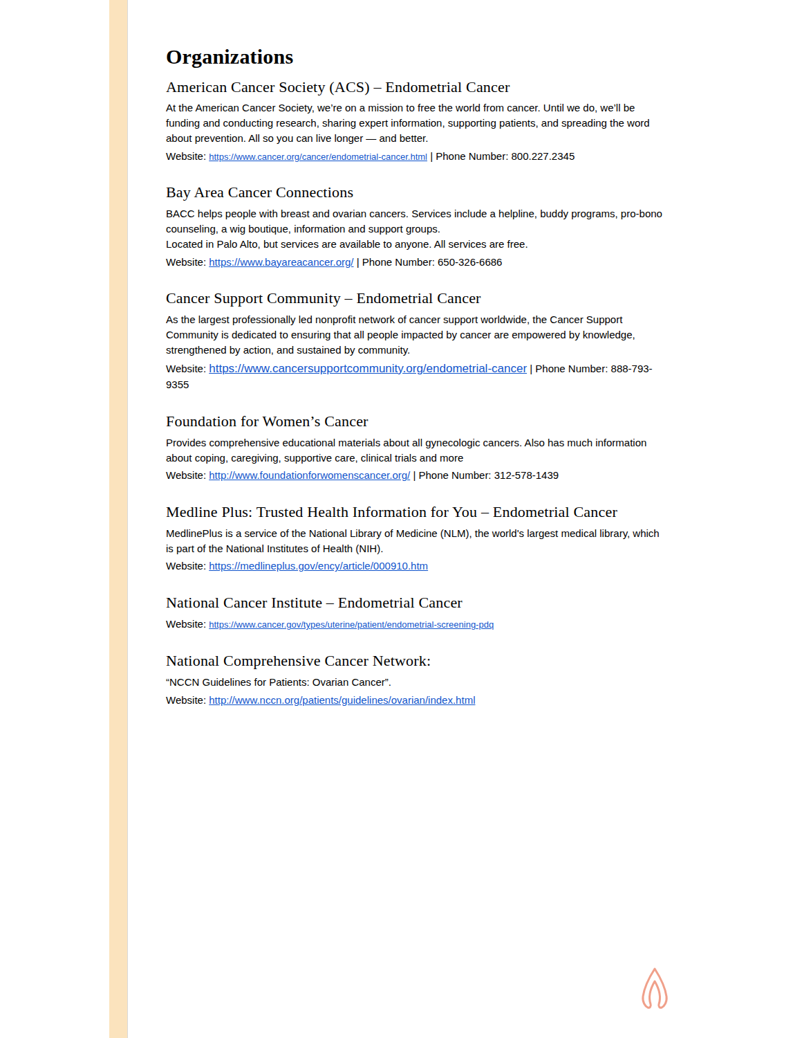Organizations
American Cancer Society (ACS) – Endometrial Cancer
At the American Cancer Society, we’re on a mission to free the world from cancer. Until we do, we’ll be funding and conducting research, sharing expert information, supporting patients, and spreading the word about prevention. All so you can live longer — and better.
Website: https://www.cancer.org/cancer/endometrial-cancer.html | Phone Number: 800.227.2345
Bay Area Cancer Connections
BACC helps people with breast and ovarian cancers. Services include a helpline, buddy programs, pro-bono counseling, a wig boutique, information and support groups.
Located in Palo Alto, but services are available to anyone. All services are free.
Website: https://www.bayareacancer.org/ | Phone Number: 650-326-6686
Cancer Support Community – Endometrial Cancer
As the largest professionally led nonprofit network of cancer support worldwide, the Cancer Support Community is dedicated to ensuring that all people impacted by cancer are empowered by knowledge, strengthened by action, and sustained by community.
Website: https://www.cancersupportcommunity.org/endometrial-cancer | Phone Number: 888-793-9355
Foundation for Women’s Cancer
Provides comprehensive educational materials about all gynecologic cancers. Also has much information about coping, caregiving, supportive care, clinical trials and more
Website: http://www.foundationforwomenscancer.org/ | Phone Number: 312-578-1439
Medline Plus: Trusted Health Information for You – Endometrial Cancer
MedlinePlus is a service of the National Library of Medicine (NLM), the world's largest medical library, which is part of the National Institutes of Health (NIH).
Website: https://medlineplus.gov/ency/article/000910.htm
National Cancer Institute – Endometrial Cancer
Website: https://www.cancer.gov/types/uterine/patient/endometrial-screening-pdq
National Comprehensive Cancer Network:
“NCCN Guidelines for Patients: Ovarian Cancer”.
Website: http://www.nccn.org/patients/guidelines/ovarian/index.html